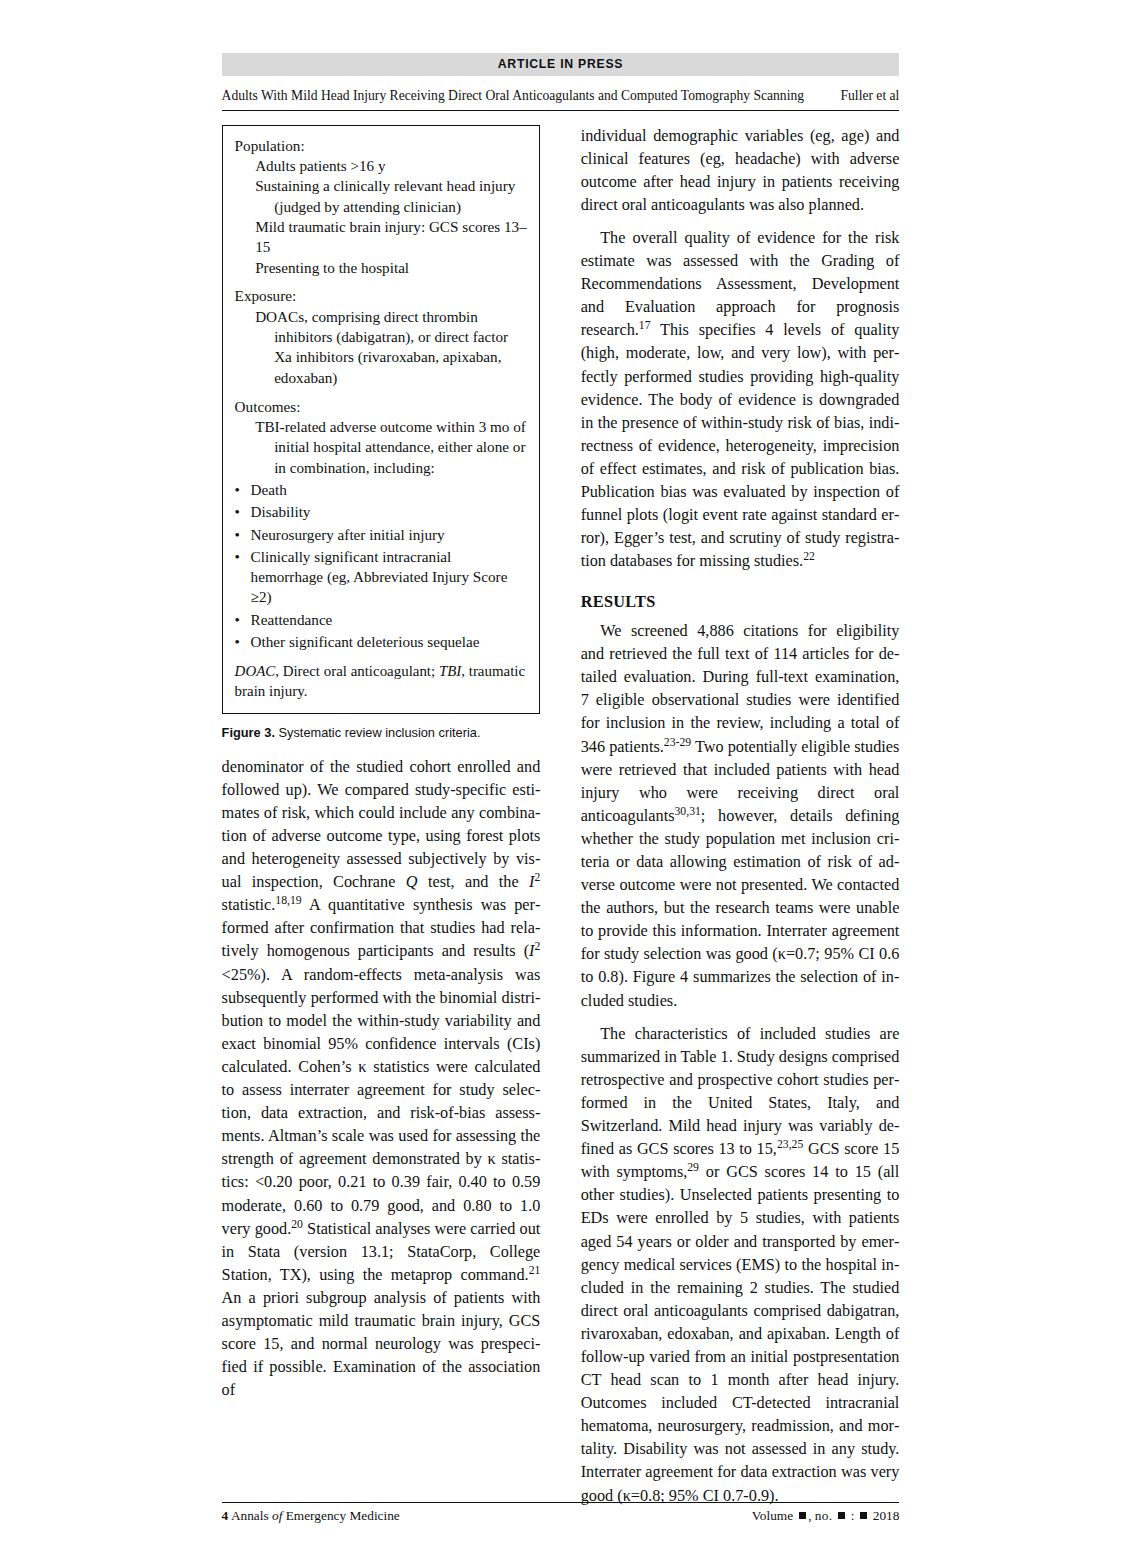ARTICLE IN PRESS
Adults With Mild Head Injury Receiving Direct Oral Anticoagulants and Computed Tomography Scanning
Fuller et al
Population:
Adults patients >16 y
Sustaining a clinically relevant head injury (judged by attending clinician)
Mild traumatic brain injury: GCS scores 13–15
Presenting to the hospital
Exposure:
DOACs, comprising direct thrombin inhibitors (dabigatran), or direct factor Xa inhibitors (rivaroxaban, apixaban, edoxaban)
Outcomes:
TBI-related adverse outcome within 3 mo of initial hospital attendance, either alone or in combination, including:
Death
Disability
Neurosurgery after initial injury
Clinically significant intracranial hemorrhage (eg, Abbreviated Injury Score ≥2)
Reattendance
Other significant deleterious sequelae
DOAC, Direct oral anticoagulant; TBI, traumatic brain injury.
Figure 3. Systematic review inclusion criteria.
denominator of the studied cohort enrolled and followed up). We compared study-specific estimates of risk, which could include any combination of adverse outcome type, using forest plots and heterogeneity assessed subjectively by visual inspection, Cochrane Q test, and the I2 statistic.18,19 A quantitative synthesis was performed after confirmation that studies had relatively homogenous participants and results (I2 <25%). A random-effects meta-analysis was subsequently performed with the binomial distribution to model the within-study variability and exact binomial 95% confidence intervals (CIs) calculated. Cohen’s κ statistics were calculated to assess interrater agreement for study selection, data extraction, and risk-of-bias assessments. Altman’s scale was used for assessing the strength of agreement demonstrated by κ statistics: <0.20 poor, 0.21 to 0.39 fair, 0.40 to 0.59 moderate, 0.60 to 0.79 good, and 0.80 to 1.0 very good.20 Statistical analyses were carried out in Stata (version 13.1; StataCorp, College Station, TX), using the metaprop command.21 An a priori subgroup analysis of patients with asymptomatic mild traumatic brain injury, GCS score 15, and normal neurology was prespecified if possible. Examination of the association of
individual demographic variables (eg, age) and clinical features (eg, headache) with adverse outcome after head injury in patients receiving direct oral anticoagulants was also planned.
The overall quality of evidence for the risk estimate was assessed with the Grading of Recommendations Assessment, Development and Evaluation approach for prognosis research.17 This specifies 4 levels of quality (high, moderate, low, and very low), with perfectly performed studies providing high-quality evidence. The body of evidence is downgraded in the presence of within-study risk of bias, indirectness of evidence, heterogeneity, imprecision of effect estimates, and risk of publication bias. Publication bias was evaluated by inspection of funnel plots (logit event rate against standard error), Egger’s test, and scrutiny of study registration databases for missing studies.22
Results
We screened 4,886 citations for eligibility and retrieved the full text of 114 articles for detailed evaluation. During full-text examination, 7 eligible observational studies were identified for inclusion in the review, including a total of 346 patients.23-29 Two potentially eligible studies were retrieved that included patients with head injury who were receiving direct oral anticoagulants30,31; however, details defining whether the study population met inclusion criteria or data allowing estimation of risk of adverse outcome were not presented. We contacted the authors, but the research teams were unable to provide this information. Interrater agreement for study selection was good (κ=0.7; 95% CI 0.6 to 0.8). Figure 4 summarizes the selection of included studies.
The characteristics of included studies are summarized in Table 1. Study designs comprised retrospective and prospective cohort studies performed in the United States, Italy, and Switzerland. Mild head injury was variably defined as GCS scores 13 to 15,23,25 GCS score 15 with symptoms,29 or GCS scores 14 to 15 (all other studies). Unselected patients presenting to EDs were enrolled by 5 studies, with patients aged 54 years or older and transported by emergency medical services (EMS) to the hospital included in the remaining 2 studies. The studied direct oral anticoagulants comprised dabigatran, rivaroxaban, edoxaban, and apixaban. Length of follow-up varied from an initial postpresentation CT head scan to 1 month after head injury. Outcomes included CT-detected intracranial hematoma, neurosurgery, readmission, and mortality. Disability was not assessed in any study. Interrater agreement for data extraction was very good (κ=0.8; 95% CI 0.7-0.9).
4 Annals of Emergency Medicine
Volume , no. : 2018